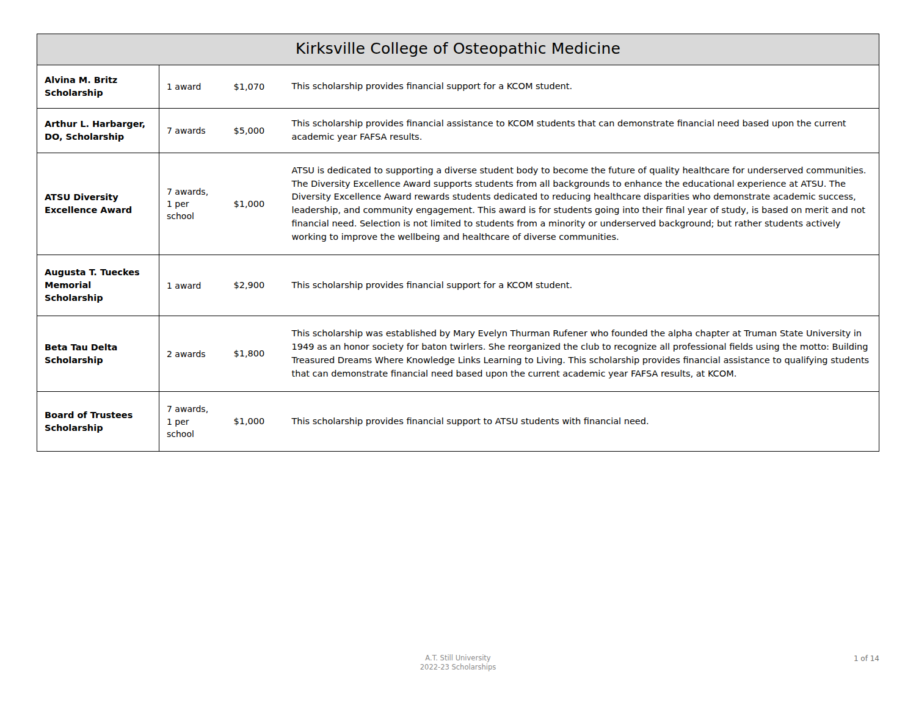Kirksville College of Osteopathic Medicine
| Alvina M. Britz Scholarship | 1 award | $1,070 | This scholarship provides financial support for a KCOM student. |
| Arthur L. Harbarger, DO, Scholarship | 7 awards | $5,000 | This scholarship provides financial assistance to KCOM students that can demonstrate financial need based upon the current academic year FAFSA results. |
| ATSU Diversity Excellence Award | 7 awards, 1 per school | $1,000 | ATSU is dedicated to supporting a diverse student body to become the future of quality healthcare for underserved communities. The Diversity Excellence Award supports students from all backgrounds to enhance the educational experience at ATSU. The Diversity Excellence Award rewards students dedicated to reducing healthcare disparities who demonstrate academic success, leadership, and community engagement. This award is for students going into their final year of study, is based on merit and not financial need. Selection is not limited to students from a minority or underserved background; but rather students actively working to improve the wellbeing and healthcare of diverse communities. |
| Augusta T. Tueckes Memorial Scholarship | 1 award | $2,900 | This scholarship provides financial support for a KCOM student. |
| Beta Tau Delta Scholarship | 2 awards | $1,800 | This scholarship was established by Mary Evelyn Thurman Rufener who founded the alpha chapter at Truman State University in 1949 as an honor society for baton twirlers. She reorganized the club to recognize all professional fields using the motto: Building Treasured Dreams Where Knowledge Links Learning to Living. This scholarship provides financial assistance to qualifying students that can demonstrate financial need based upon the current academic year FAFSA results, at KCOM. |
| Board of Trustees Scholarship | 7 awards, 1 per school | $1,000 | This scholarship provides financial support to ATSU students with financial need. |
A.T. Still University
2022-23 Scholarships 1 of 14